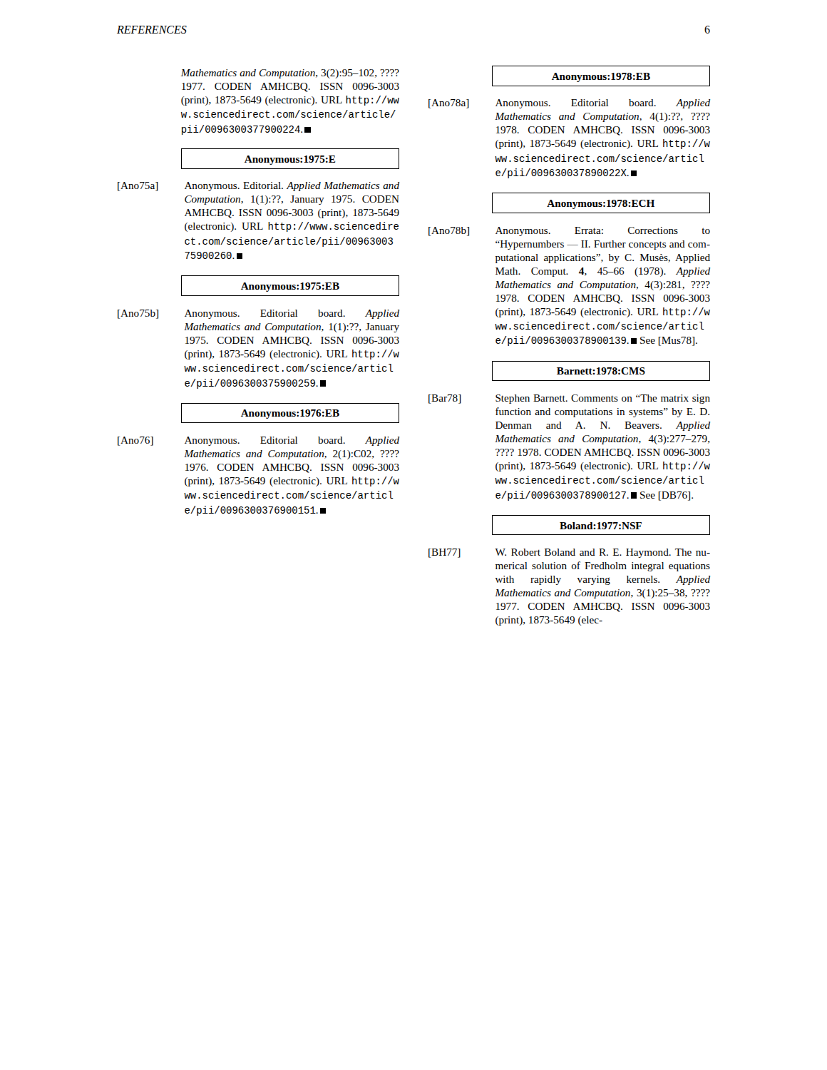REFERENCES 6
Mathematics and Computation, 3(2):95–102, ???? 1977. CODEN AMHCBQ. ISSN 0096-3003 (print), 1873-5649 (electronic). URL http://www.sciencedirect.com/science/article/pii/0096300377900224.
Anonymous:1975:E
[Ano75a]
Anonymous. Editorial. Applied Mathematics and Computation, 1(1):??, January 1975. CODEN AMHCBQ. ISSN 0096-3003 (print), 1873-5649 (electronic). URL http://www.sciencedirect.com/science/article/pii/0096300375900260.
Anonymous:1975:EB
[Ano75b]
Anonymous. Editorial board. Applied Mathematics and Computation, 1(1):??, January 1975. CODEN AMHCBQ. ISSN 0096-3003 (print), 1873-5649 (electronic). URL http://www.sciencedirect.com/science/article/pii/0096300375900259.
Anonymous:1976:EB
[Ano76]
Anonymous. Editorial board. Applied Mathematics and Computation, 2(1):C02, ???? 1976. CODEN AMHCBQ. ISSN 0096-3003 (print), 1873-5649 (electronic). URL http://www.sciencedirect.com/science/article/pii/0096300376900151.
Anonymous:1978:EB
[Ano78a]
Anonymous. Editorial board. Applied Mathematics and Computation, 4(1):??, ???? 1978. CODEN AMHCBQ. ISSN 0096-3003 (print), 1873-5649 (electronic). URL http://www.sciencedirect.com/science/article/pii/009630037890022X.
Anonymous:1978:ECH
[Ano78b]
Anonymous. Errata: Corrections to “Hypernumbers — II. Further concepts and computational applications”, by C. Musès, Applied Math. Comput. 4, 45–66 (1978). Applied Mathematics and Computation, 4(3):281, ???? 1978. CODEN AMHCBQ. ISSN 0096-3003 (print), 1873-5649 (electronic). URL http://www.sciencedirect.com/science/article/pii/0096300378900139. See [Mus78].
Barnett:1978:CMS
[Bar78]
Stephen Barnett. Comments on “The matrix sign function and computations in systems” by E. D. Denman and A. N. Beavers. Applied Mathematics and Computation, 4(3):277–279, ???? 1978. CODEN AMHCBQ. ISSN 0096-3003 (print), 1873-5649 (electronic). URL http://www.sciencedirect.com/science/article/pii/0096300378900127. See [DB76].
Boland:1977:NSF
[BH77]
W. Robert Boland and R. E. Haymond. The numerical solution of Fredholm integral equations with rapidly varying kernels. Applied Mathematics and Computation, 3(1):25–38, ???? 1977. CODEN AMHCBQ. ISSN 0096-3003 (print), 1873-5649 (elec-